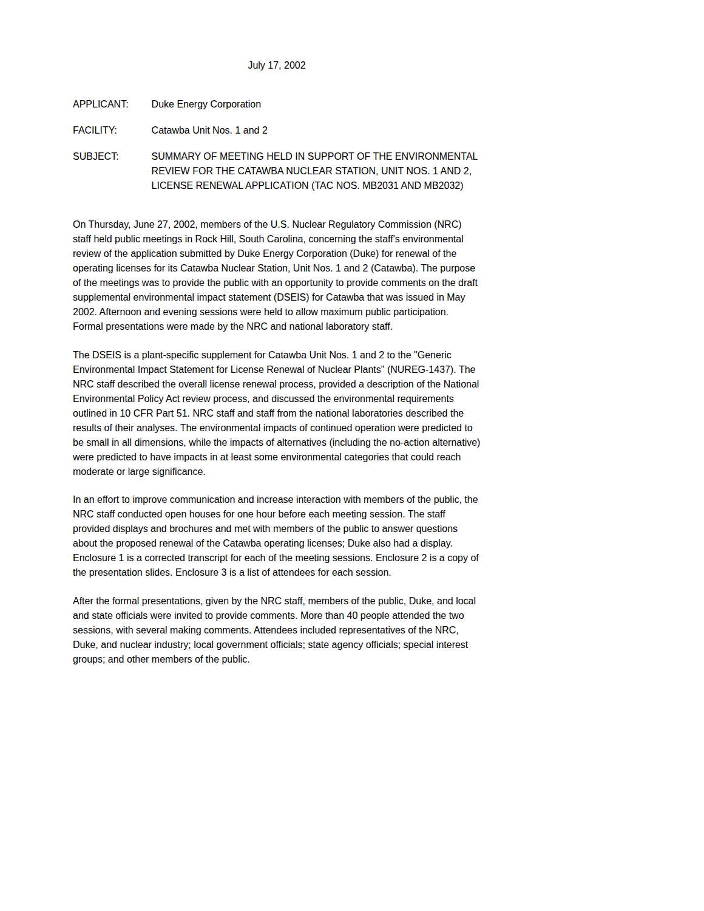July 17, 2002
| APPLICANT: | Duke Energy Corporation |
| FACILITY: | Catawba Unit Nos. 1 and 2 |
| SUBJECT: | SUMMARY OF MEETING HELD IN SUPPORT OF THE ENVIRONMENTAL REVIEW FOR THE CATAWBA NUCLEAR STATION, UNIT NOS. 1 AND 2, LICENSE RENEWAL APPLICATION (TAC NOS. MB2031 AND MB2032) |
On Thursday, June 27, 2002, members of the U.S. Nuclear Regulatory Commission (NRC) staff held public meetings in Rock Hill, South Carolina, concerning the staff's environmental review of the application submitted by Duke Energy Corporation (Duke) for renewal of the operating licenses for its Catawba Nuclear Station, Unit Nos. 1 and 2 (Catawba). The purpose of the meetings was to provide the public with an opportunity to provide comments on the draft supplemental environmental impact statement (DSEIS) for Catawba that was issued in May 2002. Afternoon and evening sessions were held to allow maximum public participation. Formal presentations were made by the NRC and national laboratory staff.
The DSEIS is a plant-specific supplement for Catawba Unit Nos. 1 and 2 to the "Generic Environmental Impact Statement for License Renewal of Nuclear Plants" (NUREG-1437). The NRC staff described the overall license renewal process, provided a description of the National Environmental Policy Act review process, and discussed the environmental requirements outlined in 10 CFR Part 51. NRC staff and staff from the national laboratories described the results of their analyses. The environmental impacts of continued operation were predicted to be small in all dimensions, while the impacts of alternatives (including the no-action alternative) were predicted to have impacts in at least some environmental categories that could reach moderate or large significance.
In an effort to improve communication and increase interaction with members of the public, the NRC staff conducted open houses for one hour before each meeting session. The staff provided displays and brochures and met with members of the public to answer questions about the proposed renewal of the Catawba operating licenses; Duke also had a display. Enclosure 1 is a corrected transcript for each of the meeting sessions. Enclosure 2 is a copy of the presentation slides. Enclosure 3 is a list of attendees for each session.
After the formal presentations, given by the NRC staff, members of the public, Duke, and local and state officials were invited to provide comments. More than 40 people attended the two sessions, with several making comments. Attendees included representatives of the NRC, Duke, and nuclear industry; local government officials; state agency officials; special interest groups; and other members of the public.